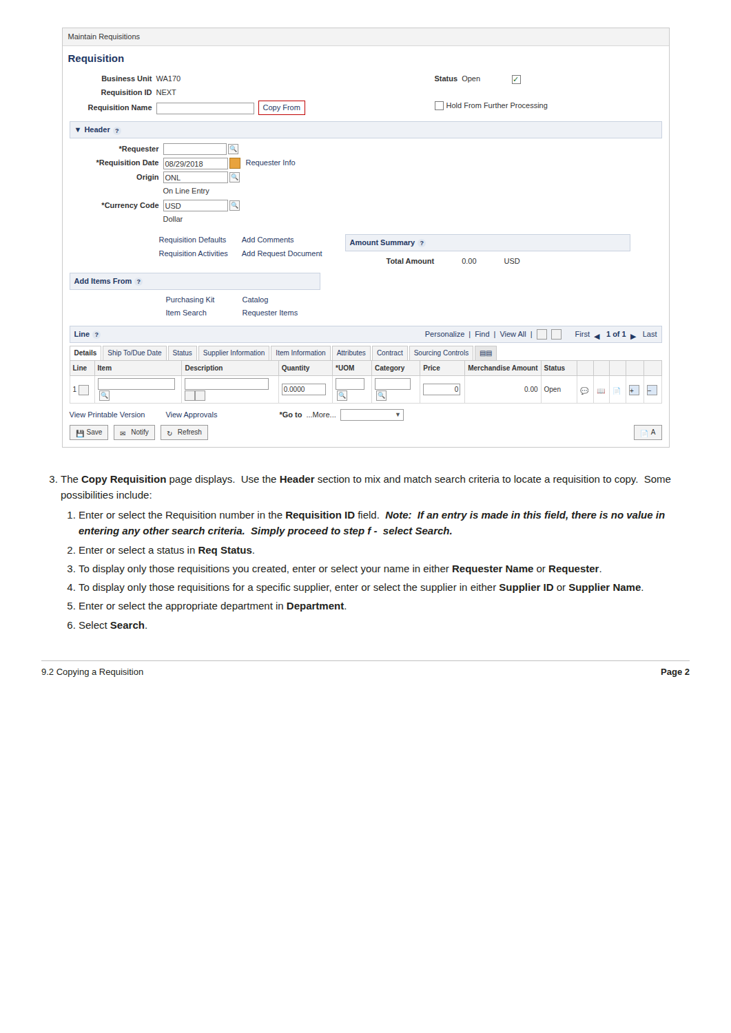Maintain Requisitions
Requisition
Business Unit
WA170
Requisition ID
NEXT
Requisition Name
Copy From
Status
Open
Hold From Further Processing
▼Header?
*Requester
🔍
*Requisition Date
08/29/2018
Requester Info
Origin
ONL🔍
On Line Entry
*Currency Code
USD🔍
Dollar
Requisition Defaults Requisition Activities
Add Comments Add Request Document
Amount Summary?
Total Amount
0.00
USD
Add Items From?
Purchasing Kit Item Search
Catalog Requester Items
Line?
Personalize | Find | View All | First ◀ 1 of 1 ▶ Last
Details
Ship To/Due Date
Status
Supplier Information
Item Information
Attributes
Contract
Sourcing Controls
▤▤
| Line | Item | Description | Quantity | *UOM | Category | Price | Merchandise Amount | Status | | | | | |
| --- | --- | --- | --- | --- | --- | --- | --- | --- | --- | --- | --- | --- | --- |
| 1 | 🔍 | | 0.0000 | 🔍 | 🔍 | 0 | 0.00 | Open | 💬 | 📖 | 📄 | + | − |
View Printable Version View Approvals
*Go to ...More...
💾Save ✉Notify ↻Refresh
📄A
The Copy Requisition page displays. Use the Header section to mix and match search criteria to locate a requisition to copy. Some possibilities include:
Enter or select the Requisition number in the Requisition ID field. Note: If an entry is made in this field, there is no value in entering any other search criteria. Simply proceed to step f - select Search.
Enter or select a status in Req Status.
To display only those requisitions you created, enter or select your name in either Requester Name or Requester.
To display only those requisitions for a specific supplier, enter or select the supplier in either Supplier ID or Supplier Name.
Enter or select the appropriate department in Department.
Select Search.
9.2 Copying a Requisition
Page 2